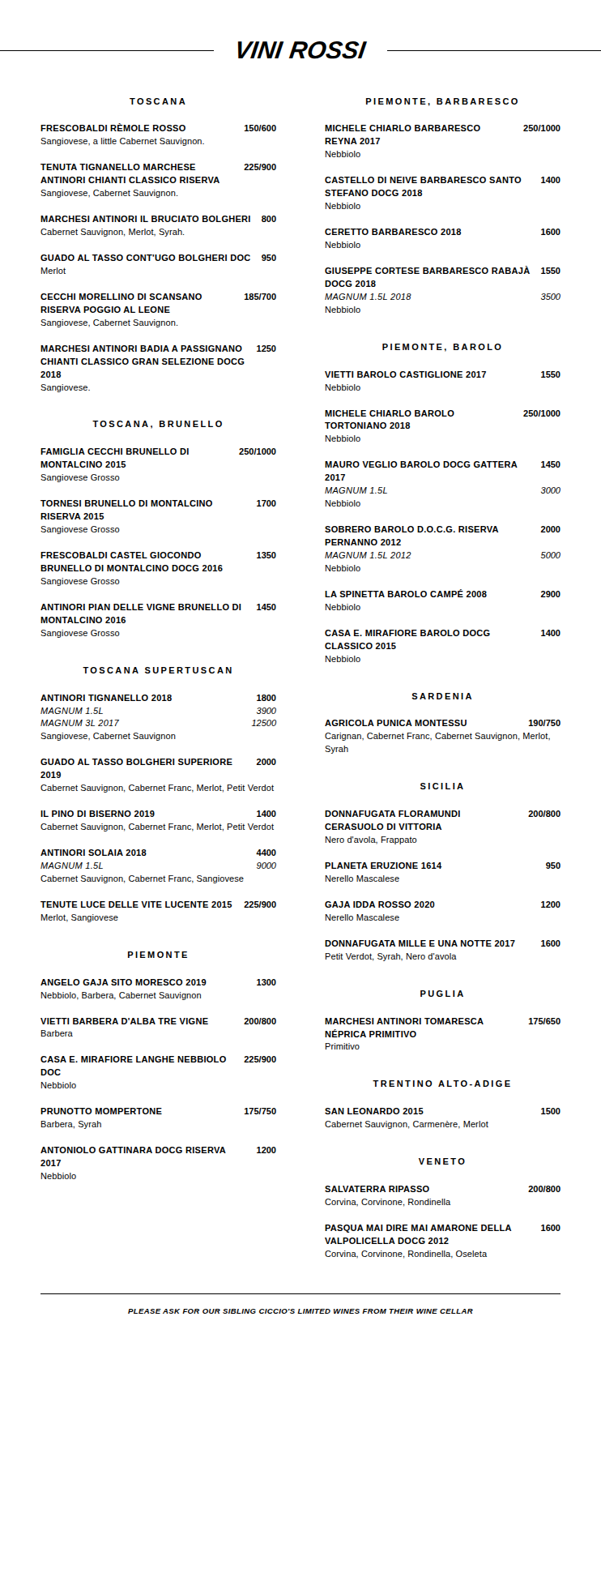VINI ROSSI
Toscana
Frescobaldi Rèmole Rosso 150/600
Sangiovese, a little Cabernet Sauvignon.
Tenuta Tignanello Marchese Antinori Chianti Classico Riserva 225/900
Sangiovese, Cabernet Sauvignon.
Marchesi Antinori Il Bruciato Bolgheri 800
Cabernet Sauvignon, Merlot, Syrah.
Guado Al Tasso Cont'Ugo Bolgheri DOC 950
Merlot
Cecchi Morellino Di Scansano Riserva Poggio Al Leone 185/700
Sangiovese, Cabernet Sauvignon.
Marchesi Antinori Badia A Passignano Chianti Classico Gran Selezione DOCG 2018 1250
Sangiovese.
Toscana, Brunello
Famiglia Cecchi Brunello Di Montalcino 2015 250/1000
Sangiovese Grosso
Tornesi Brunello Di Montalcino Riserva 2015 1700
Sangiovese Grosso
Frescobaldi Castel Giocondo Brunello Di Montalcino DOCG 2016 1350
Sangiovese Grosso
Antinori Pian Delle Vigne Brunello Di Montalcino 2016 1450
Sangiovese Grosso
Toscana Supertuscan
Antinori Tignanello 2018 1800
Magnum 1.5L 3900
Magnum 3L 2017 12500
Sangiovese, Cabernet Sauvignon
Guado Al Tasso Bolgheri Superiore 2019 2000
Cabernet Sauvignon, Cabernet Franc, Merlot, Petit Verdot
Il Pino Di Biserno 2019 1400
Cabernet Sauvignon, Cabernet Franc, Merlot, Petit Verdot
Antinori Solaia 2018 4400
Magnum 1.5L 9000
Cabernet Sauvignon, Cabernet Franc, Sangiovese
Tenute Luce Delle Vite Lucente 2015 225/900
Merlot, Sangiovese
Piemonte
Angelo Gaja Sito Moresco 2019 1300
Nebbiolo, Barbera, Cabernet Sauvignon
Vietti Barbera D'Alba Tre Vigne 200/800
Barbera
Casa E. Mirafiore Langhe Nebbiolo DOC 225/900
Nebbiolo
Prunotto Mompertone 175/750
Barbera, Syrah
Antoniolo Gattinara DOCG Riserva 2017 1200
Nebbiolo
Piemonte, Barbaresco
Michele Chiarlo Barbaresco Reyna 2017 250/1000
Nebbiolo
Castello Di Neive Barbaresco Santo Stefano DOCG 2018 1400
Nebbiolo
Ceretto Barbaresco 2018 1600
Nebbiolo
Giuseppe Cortese Barbaresco Rabajà DOCG 2018 1550
Magnum 1.5L 2018 3500
Nebbiolo
Piemonte, Barolo
Vietti Barolo Castiglione 2017 1550
Nebbiolo
Michele Chiarlo Barolo Tortoniano 2018 250/1000
Nebbiolo
Mauro Veglio Barolo DOCG Gattera 2017 1450
Magnum 1.5L 3000
Nebbiolo
Sobrero Barolo D.O.C.G. Riserva Pernanno 2012 2000
Magnum 1.5L 2012 5000
Nebbiolo
La Spinetta Barolo Campé 2008 2900
Nebbiolo
Casa E. Mirafiore Barolo DOCG Classico 2015 1400
Nebbiolo
Sardenia
Agricola Punica Montessu 190/750
Carignan, Cabernet Franc, Cabernet Sauvignon, Merlot, Syrah
Sicilia
Donnafugata Floramundi Cerasuolo Di Vittoria 200/800
Nero d'avola, Frappato
Planeta Eruzione 1614 950
Nerello Mascalese
Gaja Idda Rosso 2020 1200
Nerello Mascalese
Donnafugata Mille E Una Notte 2017 1600
Petit Verdot, Syrah, Nero d'avola
Puglia
Marchesi Antinori Tomaresca Néprica Primitivo 175/650
Primitivo
Trentino Alto-Adige
San Leonardo 2015 1500
Cabernet Sauvignon, Carmenère, Merlot
Veneto
Salvaterra Ripasso 200/800
Corvina, Corvinone, Rondinella
Pasqua Mai Dire Mai Amarone Della Valpolicella DOCG 2012 1600
Corvina, Corvinone, Rondinella, Oseleta
PLEASE ASK FOR OUR SIBLING CICCIO'S LIMITED WINES FROM THEIR WINE CELLAR